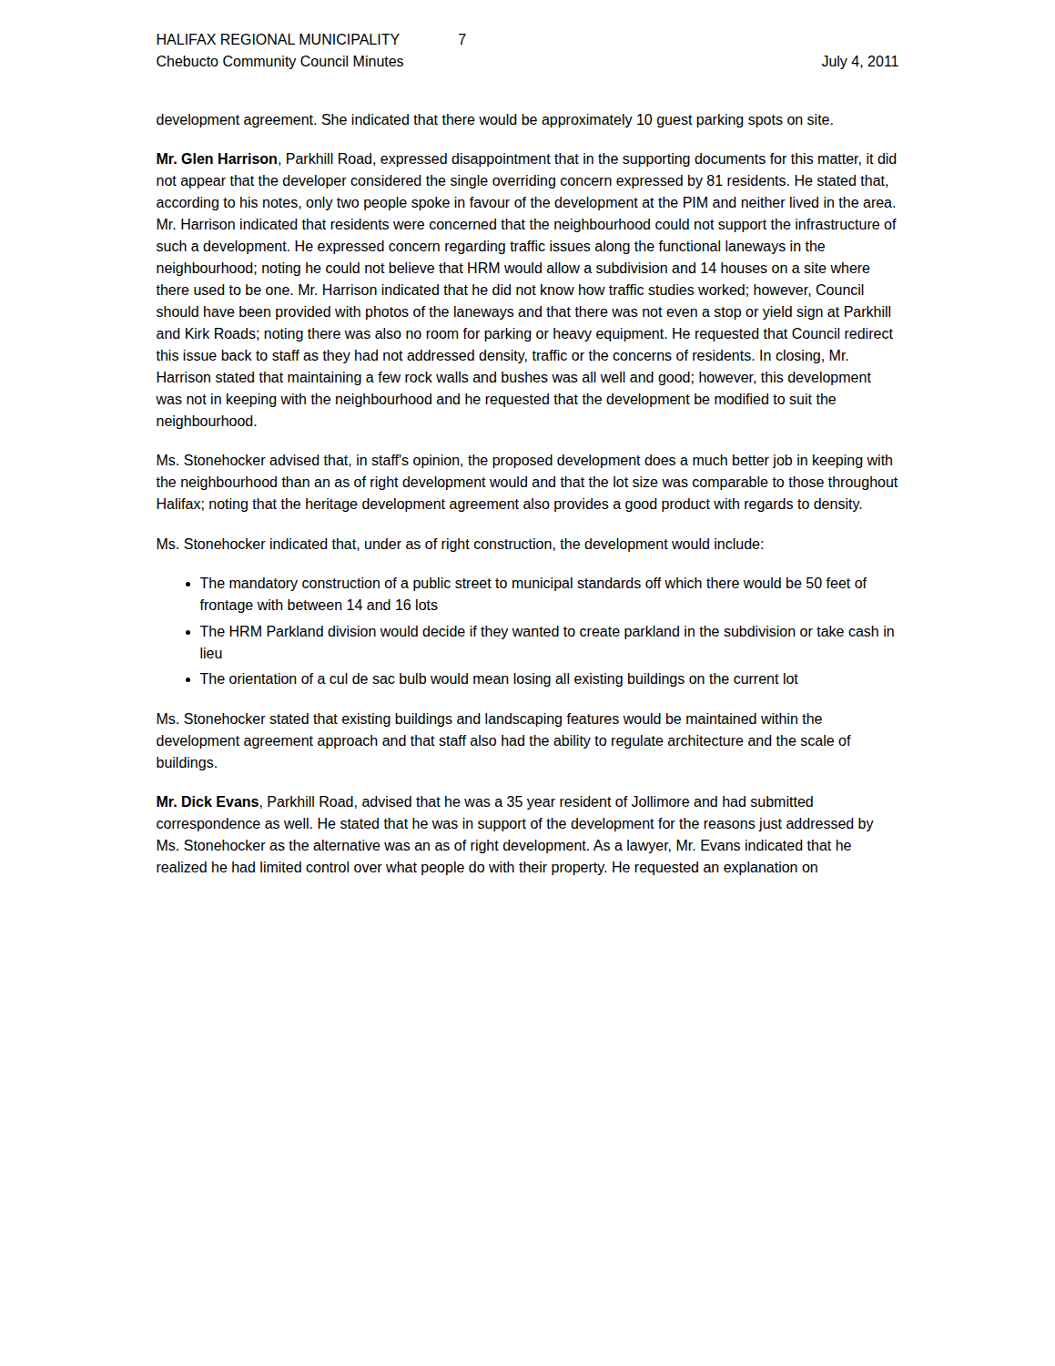HALIFAX REGIONAL MUNICIPALITY 7
Chebucto Community Council Minutes July 4, 2011
development agreement. She indicated that there would be approximately 10 guest parking spots on site.
Mr. Glen Harrison, Parkhill Road, expressed disappointment that in the supporting documents for this matter, it did not appear that the developer considered the single overriding concern expressed by 81 residents. He stated that, according to his notes, only two people spoke in favour of the development at the PIM and neither lived in the area. Mr. Harrison indicated that residents were concerned that the neighbourhood could not support the infrastructure of such a development. He expressed concern regarding traffic issues along the functional laneways in the neighbourhood; noting he could not believe that HRM would allow a subdivision and 14 houses on a site where there used to be one. Mr. Harrison indicated that he did not know how traffic studies worked; however, Council should have been provided with photos of the laneways and that there was not even a stop or yield sign at Parkhill and Kirk Roads; noting there was also no room for parking or heavy equipment. He requested that Council redirect this issue back to staff as they had not addressed density, traffic or the concerns of residents. In closing, Mr. Harrison stated that maintaining a few rock walls and bushes was all well and good; however, this development was not in keeping with the neighbourhood and he requested that the development be modified to suit the neighbourhood.
Ms. Stonehocker advised that, in staff's opinion, the proposed development does a much better job in keeping with the neighbourhood than an as of right development would and that the lot size was comparable to those throughout Halifax; noting that the heritage development agreement also provides a good product with regards to density.
Ms. Stonehocker indicated that, under as of right construction, the development would include:
The mandatory construction of a public street to municipal standards off which there would be 50 feet of frontage with between 14 and 16 lots
The HRM Parkland division would decide if they wanted to create parkland in the subdivision or take cash in lieu
The orientation of a cul de sac bulb would mean losing all existing buildings on the current lot
Ms. Stonehocker stated that existing buildings and landscaping features would be maintained within the development agreement approach and that staff also had the ability to regulate architecture and the scale of buildings.
Mr. Dick Evans, Parkhill Road, advised that he was a 35 year resident of Jollimore and had submitted correspondence as well. He stated that he was in support of the development for the reasons just addressed by Ms. Stonehocker as the alternative was an as of right development. As a lawyer, Mr. Evans indicated that he realized he had limited control over what people do with their property. He requested an explanation on